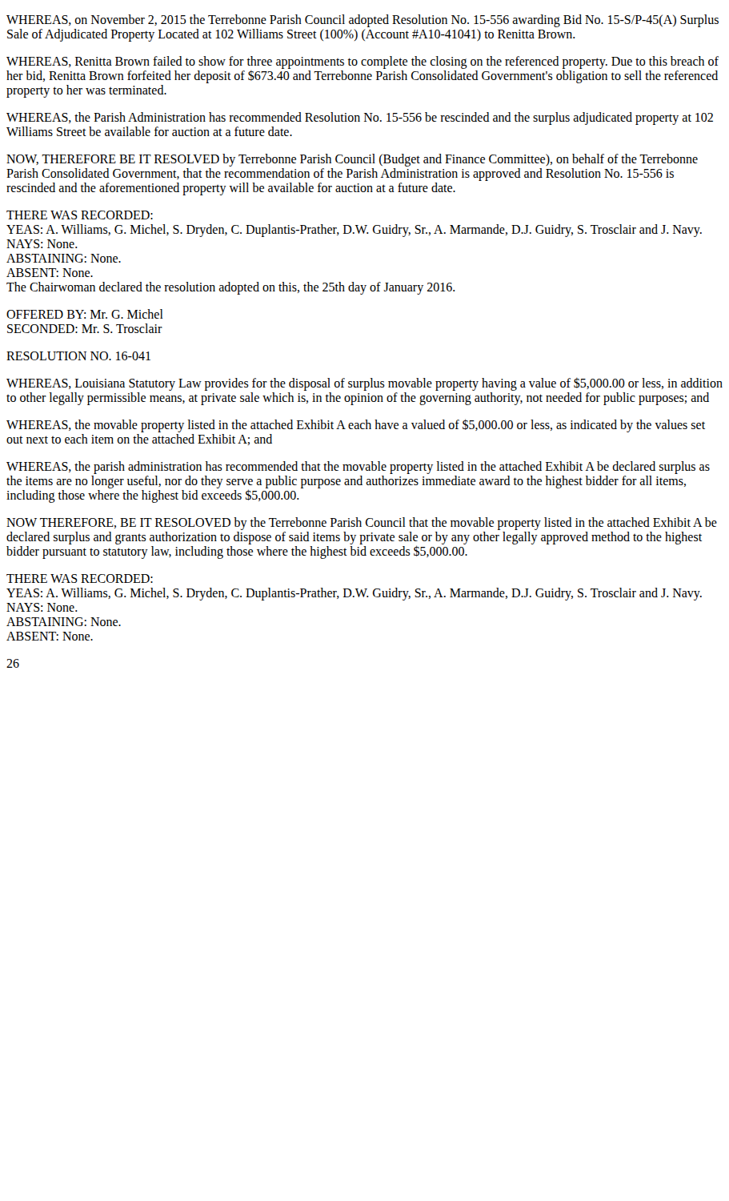WHEREAS, on November 2, 2015 the Terrebonne Parish Council adopted Resolution No. 15-556 awarding Bid No. 15-S/P-45(A) Surplus Sale of Adjudicated Property Located at 102 Williams Street (100%) (Account #A10-41041) to Renitta Brown.
WHEREAS, Renitta Brown failed to show for three appointments to complete the closing on the referenced property. Due to this breach of her bid, Renitta Brown forfeited her deposit of $673.40 and Terrebonne Parish Consolidated Government's obligation to sell the referenced property to her was terminated.
WHEREAS, the Parish Administration has recommended Resolution No. 15-556 be rescinded and the surplus adjudicated property at 102 Williams Street be available for auction at a future date.
NOW, THEREFORE BE IT RESOLVED by Terrebonne Parish Council (Budget and Finance Committee), on behalf of the Terrebonne Parish Consolidated Government, that the recommendation of the Parish Administration is approved and Resolution No. 15-556 is rescinded and the aforementioned property will be available for auction at a future date.
THERE WAS RECORDED:
YEAS: A. Williams, G. Michel, S. Dryden, C. Duplantis-Prather, D.W. Guidry, Sr., A. Marmande, D.J. Guidry, S. Trosclair and J. Navy.
NAYS: None.
ABSTAINING: None.
ABSENT: None.
The Chairwoman declared the resolution adopted on this, the 25th day of January 2016.
OFFERED BY: Mr. G. Michel
SECONDED: Mr. S. Trosclair
RESOLUTION NO. 16-041
WHEREAS, Louisiana Statutory Law provides for the disposal of surplus movable property having a value of $5,000.00 or less, in addition to other legally permissible means, at private sale which is, in the opinion of the governing authority, not needed for public purposes; and
WHEREAS, the movable property listed in the attached Exhibit A each have a valued of $5,000.00 or less, as indicated by the values set out next to each item on the attached Exhibit A; and
WHEREAS, the parish administration has recommended that the movable property listed in the attached Exhibit A be declared surplus as the items are no longer useful, nor do they serve a public purpose and authorizes immediate award to the highest bidder for all items, including those where the highest bid exceeds $5,000.00.
NOW THEREFORE, BE IT RESOLOVED by the Terrebonne Parish Council that the movable property listed in the attached Exhibit A be declared surplus and grants authorization to dispose of said items by private sale or by any other legally approved method to the highest bidder pursuant to statutory law, including those where the highest bid exceeds $5,000.00.
THERE WAS RECORDED:
YEAS: A. Williams, G. Michel, S. Dryden, C. Duplantis-Prather, D.W. Guidry, Sr., A. Marmande, D.J. Guidry, S. Trosclair and J. Navy.
NAYS: None.
ABSTAINING: None.
ABSENT: None.
26